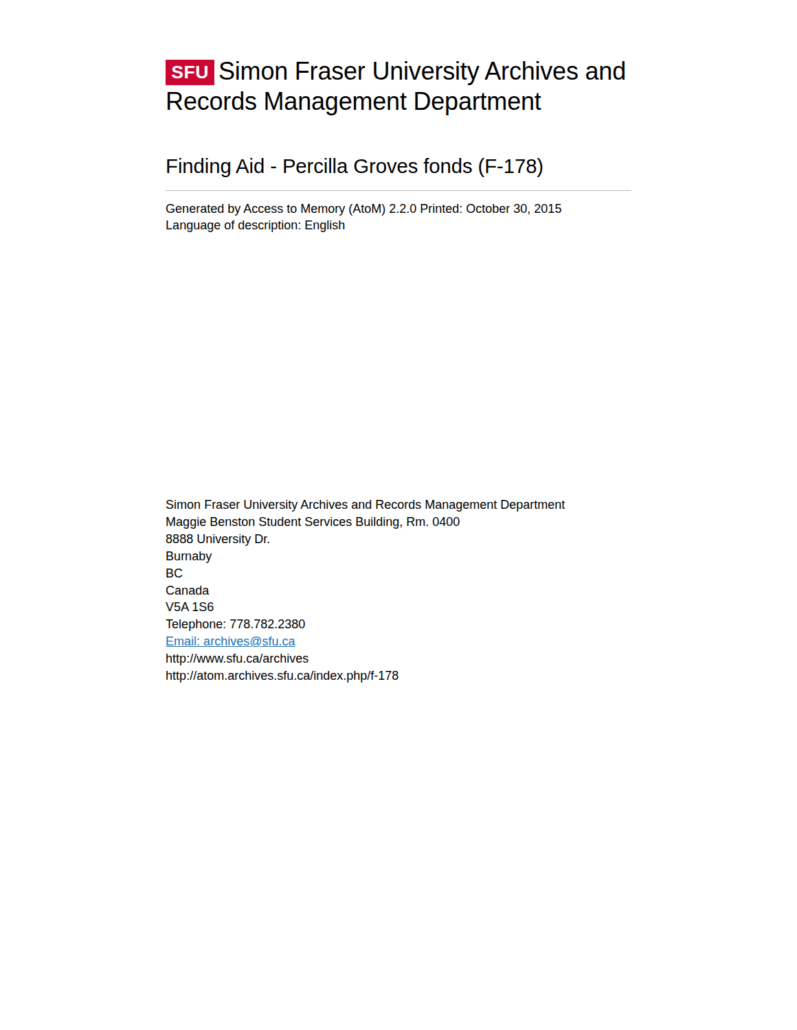SFUSimon Fraser University Archives and Records Management Department
Finding Aid - Percilla Groves fonds (F-178)
Generated by Access to Memory (AtoM) 2.2.0 Printed: October 30, 2015
Language of description: English
Simon Fraser University Archives and Records Management Department
Maggie Benston Student Services Building, Rm. 0400
8888 University Dr.
Burnaby
BC
Canada
V5A 1S6
Telephone: 778.782.2380
Email: archives@sfu.ca
http://www.sfu.ca/archives
http://atom.archives.sfu.ca/index.php/f-178